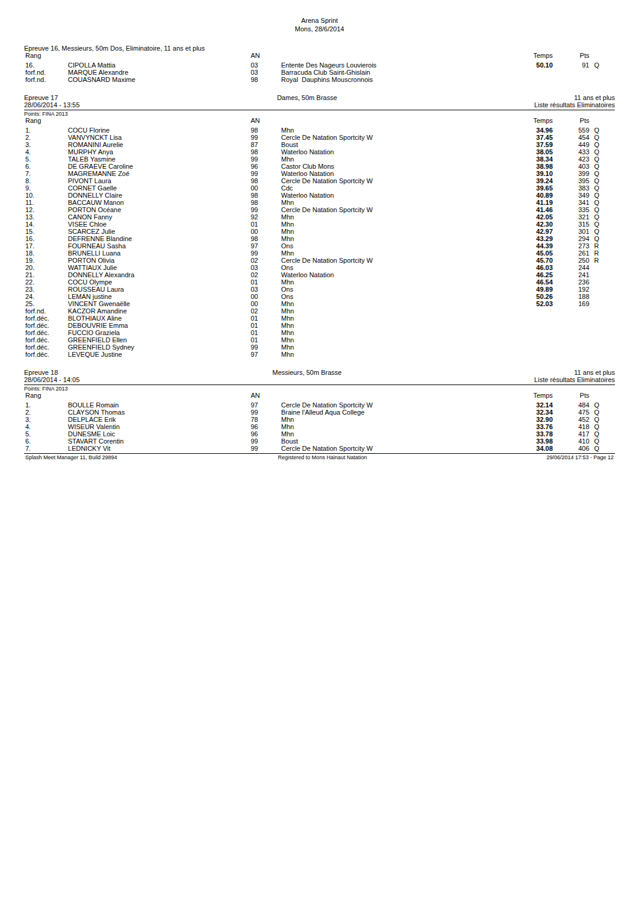Arena Sprint
Mons, 28/6/2014
Epreuve 16, Messieurs, 50m Dos, Eliminatoire, 11 ans et plus
| Rang | | AN | | Temps | Pts | |
| 16. | CIPOLLA Mattia | 03 | Entente Des Nageurs Louvierois | 50.10 | 91 | Q |
| forf.nd. | MARQUE Alexandre | 03 | Barracuda Club Saint-Ghislain | | | |
| forf.nd. | COUASNARD Maxime | 98 | Royal Dauphins Mouscronnois | | | |
Epreuve 17
28/06/2014 - 13:55
Dames, 50m Brasse
11 ans et plus
Liste résultats Eliminatoires
Points: FINA 2013
| Rang | | AN | | Temps | Pts | |
| 1. | COCU Florine | 98 | Mhn | 34.96 | 559 | Q |
| 2. | VANVYNCKT Lisa | 99 | Cercle De Natation Sportcity W | 37.45 | 454 | Q |
| 3. | ROMANINI Aurelie | 87 | Boust | 37.59 | 449 | Q |
| 4. | MURPHY Anya | 98 | Waterloo Natation | 38.05 | 433 | Q |
| 5. | TALEB Yasmine | 99 | Mhn | 38.34 | 423 | Q |
| 6. | DE GRAEVE Caroline | 96 | Castor Club Mons | 38.98 | 403 | Q |
| 7. | MAGREMANNE Zoé | 99 | Waterloo Natation | 39.10 | 399 | Q |
| 8. | PIVONT Laura | 98 | Cercle De Natation Sportcity W | 39.24 | 395 | Q |
| 9. | CORNET Gaelle | 00 | Cdc | 39.65 | 383 | Q |
| 10. | DONNELLY Claire | 98 | Waterloo Natation | 40.89 | 349 | Q |
| 11. | BACCAUW Manon | 98 | Mhn | 41.19 | 341 | Q |
| 12. | PORTON Océane | 99 | Cercle De Natation Sportcity W | 41.46 | 335 | Q |
| 13. | CANON Fanny | 92 | Mhn | 42.05 | 321 | Q |
| 14. | VISEE Chloe | 01 | Mhn | 42.30 | 315 | Q |
| 15. | SCARCEZ Julie | 00 | Mhn | 42.97 | 301 | Q |
| 16. | DEFRENNE Blandine | 98 | Mhn | 43.29 | 294 | Q |
| 17. | FOURNEAU Sasha | 97 | Ons | 44.39 | 273 | R |
| 18. | BRUNELLI Luana | 99 | Mhn | 45.05 | 261 | R |
| 19. | PORTON Olivia | 02 | Cercle De Natation Sportcity W | 45.70 | 250 | R |
| 20. | WATTIAUX Julie | 03 | Ons | 46.03 | 244 | |
| 21. | DONNELLY Alexandra | 02 | Waterloo Natation | 46.25 | 241 | |
| 22. | COCU Olympe | 01 | Mhn | 46.54 | 236 | |
| 23. | ROUSSEAU Laura | 03 | Ons | 49.89 | 192 | |
| 24. | LEMAN justine | 00 | Ons | 50.26 | 188 | |
| 25. | VINCENT Gwenaëlle | 00 | Mhn | 52.03 | 169 | |
| forf.nd. | KACZOR Amandine | 02 | Mhn | | | |
| forf.déc. | BLOTHIAUX Aline | 01 | Mhn | | | |
| forf.déc. | DEBOUVRIE Emma | 01 | Mhn | | | |
| forf.déc. | FUCCIO Graziela | 01 | Mhn | | | |
| forf.déc. | GREENFIELD Ellen | 01 | Mhn | | | |
| forf.déc. | GREENFIELD Sydney | 99 | Mhn | | | |
| forf.déc. | LEVEQUE Justine | 97 | Mhn | | | |
Epreuve 18
28/06/2014 - 14:05
Messieurs, 50m Brasse
11 ans et plus
Liste résultats Eliminatoires
Points: FINA 2013
| Rang | | AN | | Temps | Pts | |
| 1. | BOULLE Romain | 97 | Cercle De Natation Sportcity W | 32.14 | 484 | Q |
| 2. | CLAYSON Thomas | 99 | Braine l'Alleud Aqua College | 32.34 | 475 | Q |
| 3. | DELPLACE Erik | 78 | Mhn | 32.90 | 452 | Q |
| 4. | WISEUR Valentin | 96 | Mhn | 33.76 | 418 | Q |
| 5. | DUNESME Loic | 96 | Mhn | 33.78 | 417 | Q |
| 6. | STAVART Corentin | 99 | Boust | 33.98 | 410 | Q |
| 7. | LEDNICKY Vit | 99 | Cercle De Natation Sportcity W | 34.08 | 406 | Q |
| Splash Meet Manager 11, Build 29894 | Registered to Mons Hainaut Natation | 29/06/2014 17:53 - Page 12 |